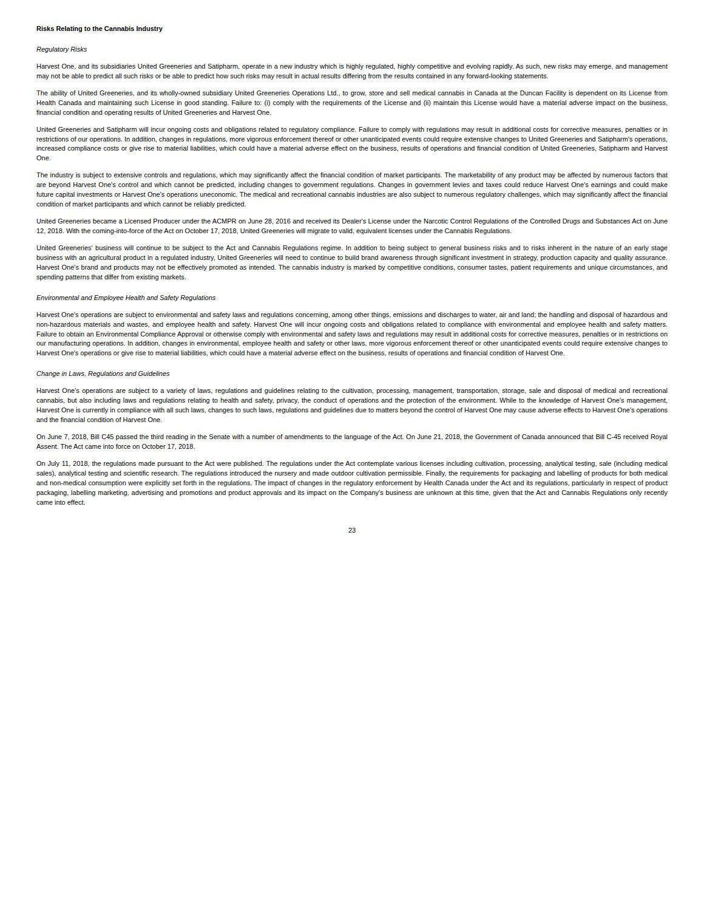Risks Relating to the Cannabis Industry
Regulatory Risks
Harvest One, and its subsidiaries United Greeneries and Satipharm, operate in a new industry which is highly regulated, highly competitive and evolving rapidly. As such, new risks may emerge, and management may not be able to predict all such risks or be able to predict how such risks may result in actual results differing from the results contained in any forward-looking statements.
The ability of United Greeneries, and its wholly-owned subsidiary United Greeneries Operations Ltd., to grow, store and sell medical cannabis in Canada at the Duncan Facility is dependent on its License from Health Canada and maintaining such License in good standing. Failure to: (i) comply with the requirements of the License and (ii) maintain this License would have a material adverse impact on the business, financial condition and operating results of United Greeneries and Harvest One.
United Greeneries and Satipharm will incur ongoing costs and obligations related to regulatory compliance. Failure to comply with regulations may result in additional costs for corrective measures, penalties or in restrictions of our operations. In addition, changes in regulations, more vigorous enforcement thereof or other unanticipated events could require extensive changes to United Greeneries and Satipharm's operations, increased compliance costs or give rise to material liabilities, which could have a material adverse effect on the business, results of operations and financial condition of United Greeneries, Satipharm and Harvest One.
The industry is subject to extensive controls and regulations, which may significantly affect the financial condition of market participants. The marketability of any product may be affected by numerous factors that are beyond Harvest One's control and which cannot be predicted, including changes to government regulations. Changes in government levies and taxes could reduce Harvest One's earnings and could make future capital investments or Harvest One's operations uneconomic. The medical and recreational cannabis industries are also subject to numerous regulatory challenges, which may significantly affect the financial condition of market participants and which cannot be reliably predicted.
United Greeneries became a Licensed Producer under the ACMPR on June 28, 2016 and received its Dealer's License under the Narcotic Control Regulations of the Controlled Drugs and Substances Act on June 12, 2018. With the coming-into-force of the Act on October 17, 2018, United Greeneries will migrate to valid, equivalent licenses under the Cannabis Regulations.
United Greeneries' business will continue to be subject to the Act and Cannabis Regulations regime. In addition to being subject to general business risks and to risks inherent in the nature of an early stage business with an agricultural product in a regulated industry, United Greeneries will need to continue to build brand awareness through significant investment in strategy, production capacity and quality assurance. Harvest One's brand and products may not be effectively promoted as intended. The cannabis industry is marked by competitive conditions, consumer tastes, patient requirements and unique circumstances, and spending patterns that differ from existing markets.
Environmental and Employee Health and Safety Regulations
Harvest One's operations are subject to environmental and safety laws and regulations concerning, among other things, emissions and discharges to water, air and land; the handling and disposal of hazardous and non-hazardous materials and wastes, and employee health and safety. Harvest One will incur ongoing costs and obligations related to compliance with environmental and employee health and safety matters. Failure to obtain an Environmental Compliance Approval or otherwise comply with environmental and safety laws and regulations may result in additional costs for corrective measures, penalties or in restrictions on our manufacturing operations. In addition, changes in environmental, employee health and safety or other laws, more vigorous enforcement thereof or other unanticipated events could require extensive changes to Harvest One's operations or give rise to material liabilities, which could have a material adverse effect on the business, results of operations and financial condition of Harvest One.
Change in Laws, Regulations and Guidelines
Harvest One's operations are subject to a variety of laws, regulations and guidelines relating to the cultivation, processing, management, transportation, storage, sale and disposal of medical and recreational cannabis, but also including laws and regulations relating to health and safety, privacy, the conduct of operations and the protection of the environment. While to the knowledge of Harvest One's management, Harvest One is currently in compliance with all such laws, changes to such laws, regulations and guidelines due to matters beyond the control of Harvest One may cause adverse effects to Harvest One's operations and the financial condition of Harvest One.
On June 7, 2018, Bill C45 passed the third reading in the Senate with a number of amendments to the language of the Act. On June 21, 2018, the Government of Canada announced that Bill C-45 received Royal Assent. The Act came into force on October 17, 2018.
On July 11, 2018, the regulations made pursuant to the Act were published. The regulations under the Act contemplate various licenses including cultivation, processing, analytical testing, sale (including medical sales), analytical testing and scientific research. The regulations introduced the nursery and made outdoor cultivation permissible. Finally, the requirements for packaging and labelling of products for both medical and non-medical consumption were explicitly set forth in the regulations. The impact of changes in the regulatory enforcement by Health Canada under the Act and its regulations, particularly in respect of product packaging, labelling marketing, advertising and promotions and product approvals and its impact on the Company's business are unknown at this time, given that the Act and Cannabis Regulations only recently came into effect.
23